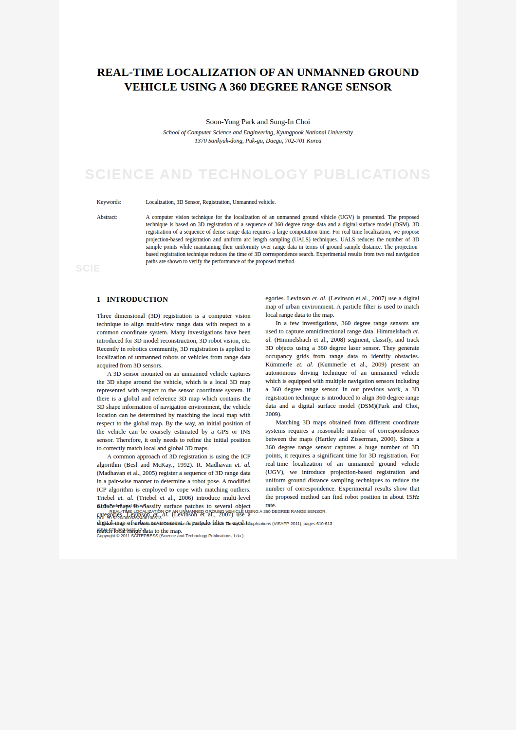SCIENCE AND TECHNOLOGY PUBLICATIONS
SCIE
REAL-TIME LOCALIZATION OF AN UNMANNED GROUND
VEHICLE USING A 360 DEGREE RANGE SENSOR
Soon-Yong Park and Sung-In Choi
School of Computer Science and Engineering, Kyungpook National University
1370 Sankyuk-dong, Puk-gu, Daegu, 702-701 Korea
Keywords:
Localization, 3D Sensor, Registration, Unmanned vehicle.
Abstract:
A computer vision technique for the localization of an unmanned ground vihicle (UGV) is presented. The proposed technique is based on 3D registration of a sequence of 360 degree range data and a digital surface model (DSM). 3D registration of a sequence of dense range data requires a large computation time. For real time localization, we propose projection-based registration and uniform arc length sampling (UALS) techniques. UALS reduces the number of 3D sample points while maintaining their uniformity over range data in terms of ground sample distance. The projection-based registration technique reduces the time of 3D correspondence search. Experimental results from two real navigation paths are shown to verify the performance of the proposed method.
1 INTRODUCTION
Three dimensional (3D) registration is a computer vision technique to align multi-view range data with respect to a common coordinate system. Many investigations have been introduced for 3D model reconstruction, 3D robot vision, etc. Recently in robotics community, 3D registration is applied to localization of unmanned robots or vehicles from range data acquired from 3D sensors.
A 3D sensor mounted on an unmanned vehicle captures the 3D shape around the vehicle, which is a local 3D map represented with respect to the sensor coordinate system. If there is a global and reference 3D map which contains the 3D shape information of navigation environment, the vehicle location can be determined by matching the local map with respect to the global map. By the way, an initial position of the vehicle can be coarsely estimated by a GPS or INS sensor. Therefore, it only needs to refine the initial position to correctly match local and global 3D maps.
A common approach of 3D registration is using the ICP algorithm (Besl and McKay., 1992). R. Madhavan et. al. (Madhavan et al., 2005) register a sequence of 3D range data in a pair-wise manner to determine a robot pose. A modified ICP algorithm is employed to cope with matching outliers. Triebel et. al. (Triebel et al., 2006) introduce multi-level surface maps to classify surface patches to several object categories. Levinson et. al. (Levinson et al., 2007) use a digital map of urban environment. A particle filter is used to match local range data to the map.
egories. Levinson et. al. (Levinson et al., 2007) use a digital map of urban environment. A particle filter is used to match local range data to the map.
In a few investigations, 360 degree range sensors are used to capture omnidirectional range data. Himmelsbach et. al. (Himmelsbach et al., 2008) segment, classify, and track 3D objects using a 360 degree laser sensor. They generate occupancy grids from range data to identify obstacles. Kümmerle et. al. (Kummerle et al., 2009) present an autonomous driving technique of an unmanned vehicle which is equipped with multiple navigation sensors including a 360 degree range sensor. In our previous work, a 3D registration technique is introduced to align 360 degree range data and a digital surface model (DSM)(Park and Choi, 2009).
Matching 3D maps obtained from different coordinate systems requires a reasonable number of correspondences between the maps (Hartley and Zisserman, 2000). Since a 360 degree range sensor captures a huge number of 3D points, it requires a significant time for 3D registration. For real-time localization of an unmanned ground vehicle (UGV), we introduce projection-based registration and uniform ground distance sampling techniques to reduce the number of correspondence. Experimental results show that the proposed method can find robot position in about 15Hz rate.
610 Park S. and Choi S..
REAL-TIME LOCALIZATION OF AN UNMANNED GROUND VEHICLE USING A 360 DEGREE RANGE SENSOR.
DOI: 10.5220/0003362406100613
In Proceedings of the International Conference on Computer Vision Theory and Applications (VISAPP-2011), pages 610-613
ISBN: 978-989-8425-47-8
Copyright © 2011 SCITEPRESS (Science and Technology Publications, Lda.)